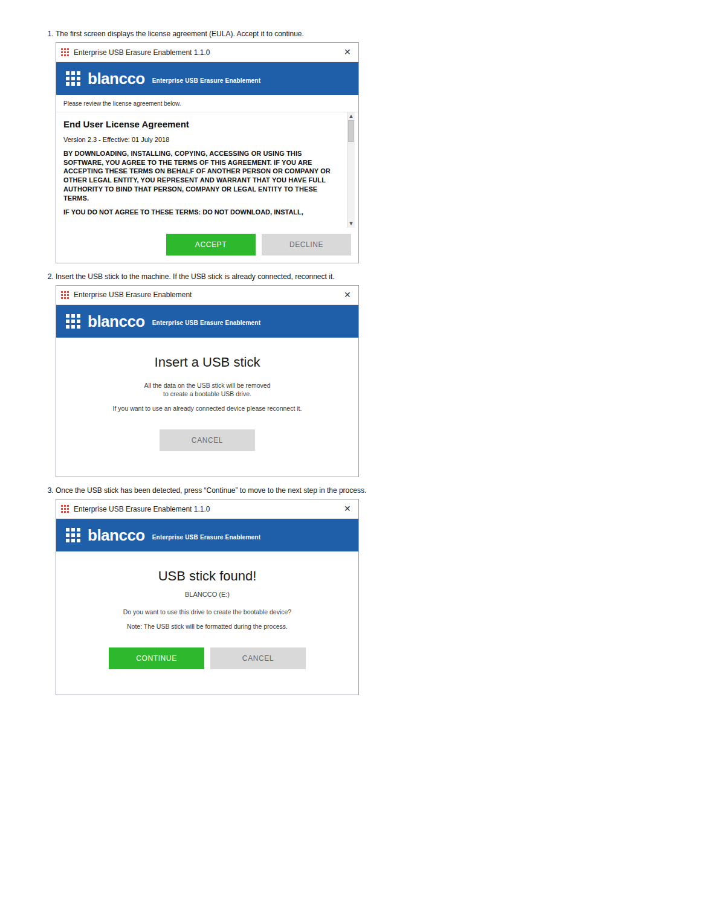The first screen displays the license agreement (EULA). Accept it to continue.
Enterprise USB Erasure Enablement 1.1.0
✕
blancco Enterprise USB Erasure Enablement
Please review the license agreement below.
▲
▼
End User License Agreement
Version 2.3 - Effective: 01 July 2018
BY DOWNLOADING, INSTALLING, COPYING, ACCESSING OR USING THIS SOFTWARE, YOU AGREE TO THE TERMS OF THIS AGREEMENT. IF YOU ARE ACCEPTING THESE TERMS ON BEHALF OF ANOTHER PERSON OR COMPANY OR OTHER LEGAL ENTITY, YOU REPRESENT AND WARRANT THAT YOU HAVE FULL AUTHORITY TO BIND THAT PERSON, COMPANY OR LEGAL ENTITY TO THESE TERMS.
IF YOU DO NOT AGREE TO THESE TERMS: DO NOT DOWNLOAD, INSTALL,
ACCEPT
DECLINE
Insert the USB stick to the machine. If the USB stick is already connected, reconnect it.
Enterprise USB Erasure Enablement
✕
blancco Enterprise USB Erasure Enablement
Insert a USB stick
All the data on the USB stick will be removed
to create a bootable USB drive.
If you want to use an already connected device please reconnect it.
CANCEL
Once the USB stick has been detected, press “Continue” to move to the next step in the process.
Enterprise USB Erasure Enablement 1.1.0
✕
blancco Enterprise USB Erasure Enablement
USB stick found!
BLANCCO (E:)
Do you want to use this drive to create the bootable device?
Note: The USB stick will be formatted during the process.
CONTINUE
CANCEL